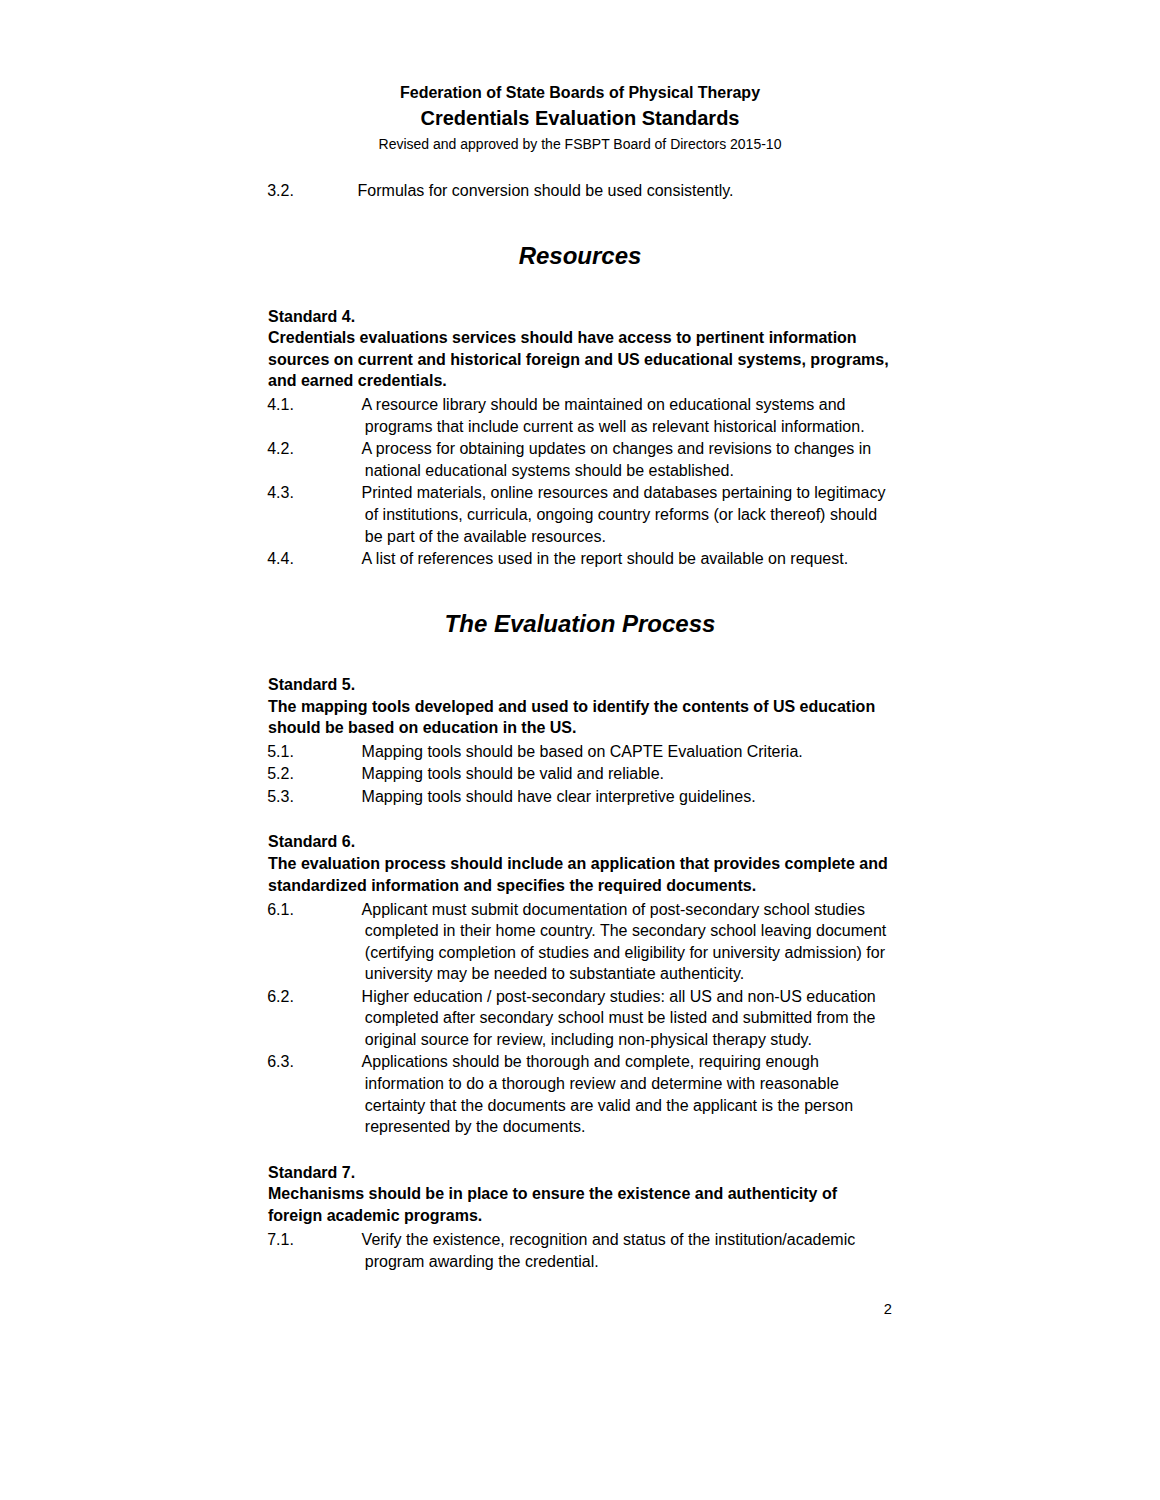Federation of State Boards of Physical Therapy
Credentials Evaluation Standards
Revised and approved by the FSBPT Board of Directors 2015-10
3.2. Formulas for conversion should be used consistently.
Resources
Standard 4.
Credentials evaluations services should have access to pertinent information sources on current and historical foreign and US educational systems, programs, and earned credentials.
4.1. A resource library should be maintained on educational systems and programs that include current as well as relevant historical information.
4.2. A process for obtaining updates on changes and revisions to changes in national educational systems should be established.
4.3. Printed materials, online resources and databases pertaining to legitimacy of institutions, curricula, ongoing country reforms (or lack thereof) should be part of the available resources.
4.4. A list of references used in the report should be available on request.
The Evaluation Process
Standard 5.
The mapping tools developed and used to identify the contents of US education should be based on education in the US.
5.1. Mapping tools should be based on CAPTE Evaluation Criteria.
5.2. Mapping tools should be valid and reliable.
5.3. Mapping tools should have clear interpretive guidelines.
Standard 6.
The evaluation process should include an application that provides complete and standardized information and specifies the required documents.
6.1. Applicant must submit documentation of post-secondary school studies completed in their home country. The secondary school leaving document (certifying completion of studies and eligibility for university admission) for university may be needed to substantiate authenticity.
6.2. Higher education / post-secondary studies: all US and non-US education completed after secondary school must be listed and submitted from the original source for review, including non-physical therapy study.
6.3. Applications should be thorough and complete, requiring enough information to do a thorough review and determine with reasonable certainty that the documents are valid and the applicant is the person represented by the documents.
Standard 7.
Mechanisms should be in place to ensure the existence and authenticity of foreign academic programs.
7.1. Verify the existence, recognition and status of the institution/academic program awarding the credential.
2